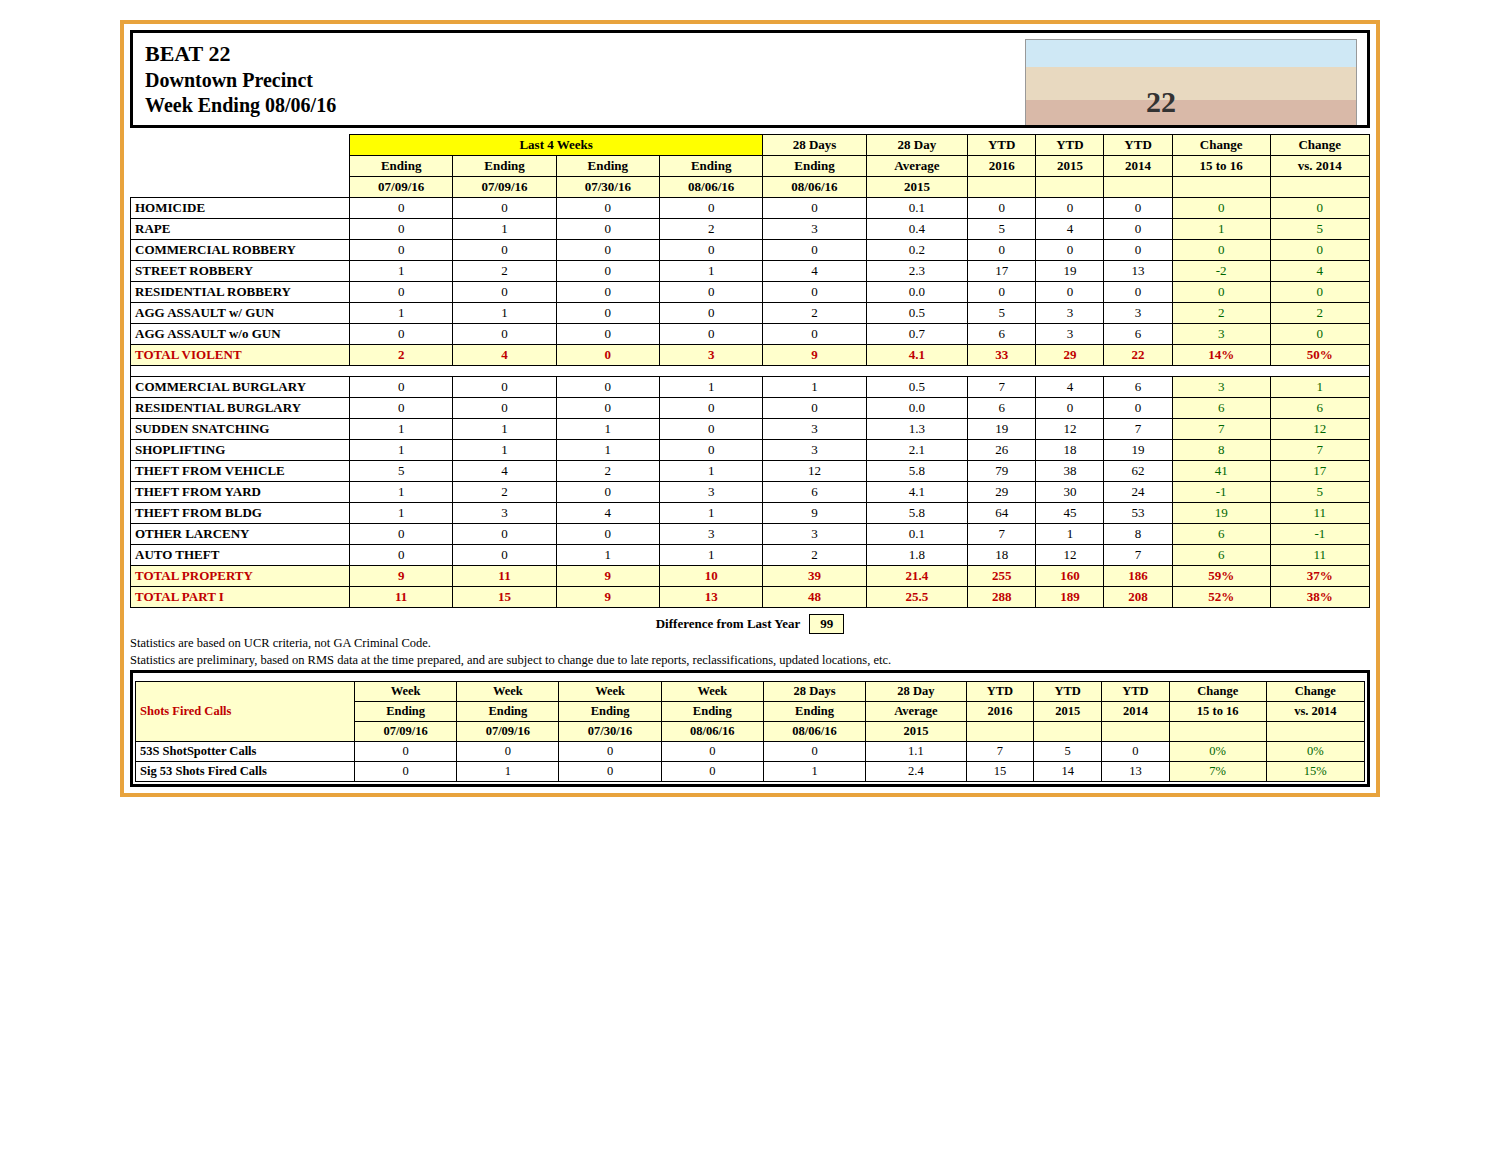BEAT 22
Downtown Precinct
Week Ending 08/06/16
22
| | Last 4 Weeks | 28 Days | 28 Day | YTD | YTD | YTD | Change | Change |
| --- | --- | --- | --- | --- | --- | --- | --- | --- |
| | Ending | Ending | Ending | Ending | Ending | Average | 2016 | 2015 | 2014 | 15 to 16 | vs. 2014 |
| | 07/09/16 | 07/09/16 | 07/30/16 | 08/06/16 | 08/06/16 | 2015 | | | | | |
| HOMICIDE | 0 | 0 | 0 | 0 | 0 | 0.1 | 0 | 0 | 0 | 0 | 0 |
| RAPE | 0 | 1 | 0 | 2 | 3 | 0.4 | 5 | 4 | 0 | 1 | 5 |
| COMMERCIAL ROBBERY | 0 | 0 | 0 | 0 | 0 | 0.2 | 0 | 0 | 0 | 0 | 0 |
| STREET ROBBERY | 1 | 2 | 0 | 1 | 4 | 2.3 | 17 | 19 | 13 | -2 | 4 |
| RESIDENTIAL ROBBERY | 0 | 0 | 0 | 0 | 0 | 0.0 | 0 | 0 | 0 | 0 | 0 |
| AGG ASSAULT w/ GUN | 1 | 1 | 0 | 0 | 2 | 0.5 | 5 | 3 | 3 | 2 | 2 |
| AGG ASSAULT w/o GUN | 0 | 0 | 0 | 0 | 0 | 0.7 | 6 | 3 | 6 | 3 | 0 |
| TOTAL VIOLENT | 2 | 4 | 0 | 3 | 9 | 4.1 | 33 | 29 | 22 | 14% | 50% |
| COMMERCIAL BURGLARY | 0 | 0 | 0 | 1 | 1 | 0.5 | 7 | 4 | 6 | 3 | 1 |
| RESIDENTIAL BURGLARY | 0 | 0 | 0 | 0 | 0 | 0.0 | 6 | 0 | 0 | 6 | 6 |
| SUDDEN SNATCHING | 1 | 1 | 1 | 0 | 3 | 1.3 | 19 | 12 | 7 | 7 | 12 |
| SHOPLIFTING | 1 | 1 | 1 | 0 | 3 | 2.1 | 26 | 18 | 19 | 8 | 7 |
| THEFT FROM VEHICLE | 5 | 4 | 2 | 1 | 12 | 5.8 | 79 | 38 | 62 | 41 | 17 |
| THEFT FROM YARD | 1 | 2 | 0 | 3 | 6 | 4.1 | 29 | 30 | 24 | -1 | 5 |
| THEFT FROM BLDG | 1 | 3 | 4 | 1 | 9 | 5.8 | 64 | 45 | 53 | 19 | 11 |
| OTHER LARCENY | 0 | 0 | 0 | 3 | 3 | 0.1 | 7 | 1 | 8 | 6 | -1 |
| AUTO THEFT | 0 | 0 | 1 | 1 | 2 | 1.8 | 18 | 12 | 7 | 6 | 11 |
| TOTAL PROPERTY | 9 | 11 | 9 | 10 | 39 | 21.4 | 255 | 160 | 186 | 59% | 37% |
| TOTAL PART I | 11 | 15 | 9 | 13 | 48 | 25.5 | 288 | 189 | 208 | 52% | 38% |
Difference from Last Year 99
Statistics are based on UCR criteria, not GA Criminal Code.
Statistics are preliminary, based on RMS data at the time prepared, and are subject to change due to late reports, reclassifications, updated locations, etc.
| Shots Fired Calls | Week | Week | Week | Week | 28 Days | 28 Day | YTD | YTD | YTD | Change | Change |
| --- | --- | --- | --- | --- | --- | --- | --- | --- | --- | --- | --- |
| Ending | Ending | Ending | Ending | Ending | Average | 2016 | 2015 | 2014 | 15 to 16 | vs. 2014 |
| 07/09/16 | 07/09/16 | 07/30/16 | 08/06/16 | 08/06/16 | 2015 | | | | | |
| 53S ShotSpotter Calls | 0 | 0 | 0 | 0 | 0 | 1.1 | 7 | 5 | 0 | 0% | 0% |
| Sig 53 Shots Fired Calls | 0 | 1 | 0 | 0 | 1 | 2.4 | 15 | 14 | 13 | 7% | 15% |